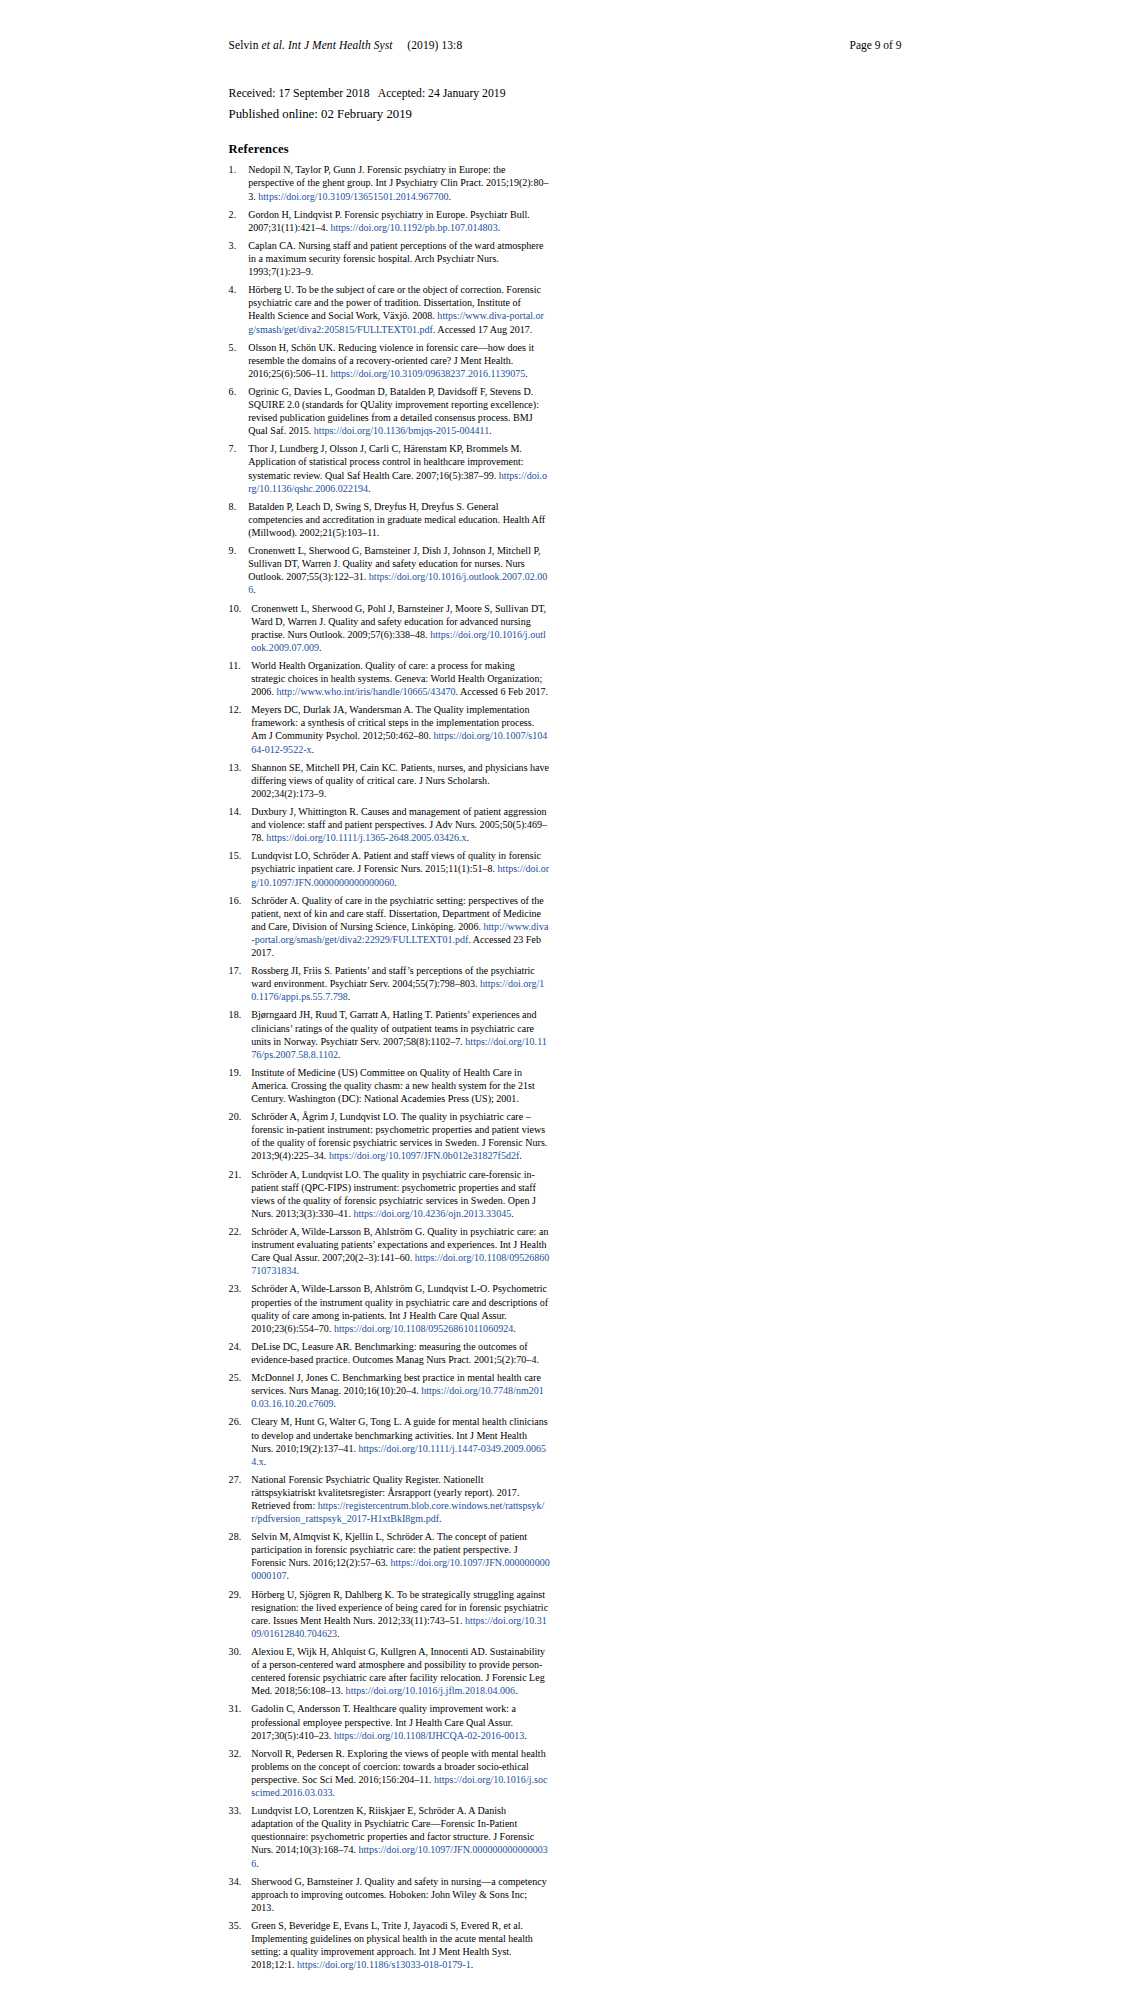Selvin et al. Int J Ment Health Syst (2019) 13:8
Page 9 of 9
Received: 17 September 2018 Accepted: 24 January 2019
Published online: 02 February 2019
References
Nedopil N, Taylor P, Gunn J. Forensic psychiatry in Europe: the perspective of the ghent group. Int J Psychiatry Clin Pract. 2015;19(2):80–3. https://doi.org/10.3109/13651501.2014.967700.
Gordon H, Lindqvist P. Forensic psychiatry in Europe. Psychiatr Bull. 2007;31(11):421–4. https://doi.org/10.1192/pb.bp.107.014803.
Caplan CA. Nursing staff and patient perceptions of the ward atmosphere in a maximum security forensic hospital. Arch Psychiatr Nurs. 1993;7(1):23–9.
Hörberg U. To be the subject of care or the object of correction. Forensic psychiatric care and the power of tradition. Dissertation, Institute of Health Science and Social Work, Växjö. 2008. https://www.diva-portal.org/smash/get/diva2:205815/FULLTEXT01.pdf. Accessed 17 Aug 2017.
Olsson H, Schön UK. Reducing violence in forensic care—how does it resemble the domains of a recovery-oriented care? J Ment Health. 2016;25(6):506–11. https://doi.org/10.3109/09638237.2016.1139075.
Ogrinic G, Davies L, Goodman D, Batalden P, Davidsoff F, Stevens D. SQUIRE 2.0 (standards for QUality improvement reporting excellence): revised publication guidelines from a detailed consensus process. BMJ Qual Saf. 2015. https://doi.org/10.1136/bmjqs-2015-004411.
Thor J, Lundberg J, Olsson J, Carli C, Härenstam KP, Brommels M. Application of statistical process control in healthcare improvement: systematic review. Qual Saf Health Care. 2007;16(5):387–99. https://doi.org/10.1136/qshc.2006.022194.
Batalden P, Leach D, Swing S, Dreyfus H, Dreyfus S. General competencies and accreditation in graduate medical education. Health Aff (Millwood). 2002;21(5):103–11.
Cronenwett L, Sherwood G, Barnsteiner J, Dish J, Johnson J, Mitchell P, Sullivan DT, Warren J. Quality and safety education for nurses. Nurs Outlook. 2007;55(3):122–31. https://doi.org/10.1016/j.outlook.2007.02.006.
Cronenwett L, Sherwood G, Pohl J, Barnsteiner J, Moore S, Sullivan DT, Ward D, Warren J. Quality and safety education for advanced nursing practise. Nurs Outlook. 2009;57(6):338–48. https://doi.org/10.1016/j.outlook.2009.07.009.
World Health Organization. Quality of care: a process for making strategic choices in health systems. Geneva: World Health Organization; 2006. http://www.who.int/iris/handle/10665/43470. Accessed 6 Feb 2017.
Meyers DC, Durlak JA, Wandersman A. The Quality implementation framework: a synthesis of critical steps in the implementation process. Am J Community Psychol. 2012;50:462–80. https://doi.org/10.1007/s10464-012-9522-x.
Shannon SE, Mitchell PH, Cain KC. Patients, nurses, and physicians have differing views of quality of critical care. J Nurs Scholarsh. 2002;34(2):173–9.
Duxbury J, Whittington R. Causes and management of patient aggression and violence: staff and patient perspectives. J Adv Nurs. 2005;50(5):469–78. https://doi.org/10.1111/j.1365-2648.2005.03426.x.
Lundqvist LO, Schröder A. Patient and staff views of quality in forensic psychiatric inpatient care. J Forensic Nurs. 2015;11(1):51–8. https://doi.org/10.1097/JFN.0000000000000060.
Schröder A. Quality of care in the psychiatric setting: perspectives of the patient, next of kin and care staff. Dissertation, Department of Medicine and Care, Division of Nursing Science, Linköping. 2006. http://www.diva-portal.org/smash/get/diva2:22929/FULLTEXT01.pdf. Accessed 23 Feb 2017.
Rossberg JI, Friis S. Patients’ and staff’s perceptions of the psychiatric ward environment. Psychiatr Serv. 2004;55(7):798–803. https://doi.org/10.1176/appi.ps.55.7.798.
Bjørngaard JH, Ruud T, Garratt A, Hatling T. Patients’ experiences and clinicians’ ratings of the quality of outpatient teams in psychiatric care units in Norway. Psychiatr Serv. 2007;58(8):1102–7. https://doi.org/10.1176/ps.2007.58.8.1102.
Institute of Medicine (US) Committee on Quality of Health Care in America. Crossing the quality chasm: a new health system for the 21st Century. Washington (DC): National Academies Press (US); 2001.
Schröder A, Ågrim J, Lundqvist LO. The quality in psychiatric care – forensic in-patient instrument: psychometric properties and patient views of the quality of forensic psychiatric services in Sweden. J Forensic Nurs. 2013;9(4):225–34. https://doi.org/10.1097/JFN.0b012e31827f5d2f.
Schröder A, Lundqvist LO. The quality in psychiatric care-forensic in-patient staff (QPC-FIPS) instrument: psychometric properties and staff views of the quality of forensic psychiatric services in Sweden. Open J Nurs. 2013;3(3):330–41. https://doi.org/10.4236/ojn.2013.33045.
Schröder A, Wilde-Larsson B, Ahlström G. Quality in psychiatric care: an instrument evaluating patients’ expectations and experiences. Int J Health Care Qual Assur. 2007;20(2–3):141–60. https://doi.org/10.1108/09526860710731834.
Schröder A, Wilde-Larsson B, Ahlström G, Lundqvist L-O. Psychometric properties of the instrument quality in psychiatric care and descriptions of quality of care among in-patients. Int J Health Care Qual Assur. 2010;23(6):554–70. https://doi.org/10.1108/09526861011060924.
DeLise DC, Leasure AR. Benchmarking: measuring the outcomes of evidence-based practice. Outcomes Manag Nurs Pract. 2001;5(2):70–4.
McDonnel J, Jones C. Benchmarking best practice in mental health care services. Nurs Manag. 2010;16(10):20–4. https://doi.org/10.7748/nm2010.03.16.10.20.c7609.
Cleary M, Hunt G, Walter G, Tong L. A guide for mental health clinicians to develop and undertake benchmarking activities. Int J Ment Health Nurs. 2010;19(2):137–41. https://doi.org/10.1111/j.1447-0349.2009.00654.x.
National Forensic Psychiatric Quality Register. Nationellt rättspsykiatriskt kvalitetsregister: Årsrapport (yearly report). 2017. Retrieved from: https://registercentrum.blob.core.windows.net/rattspsyk/r/pdfversion_rattspsyk_2017-H1xtBkI8gm.pdf.
Selvin M, Almqvist K, Kjellin L, Schröder A. The concept of patient participation in forensic psychiatric care: the patient perspective. J Forensic Nurs. 2016;12(2):57–63. https://doi.org/10.1097/JFN.0000000000000107.
Hörberg U, Sjögren R, Dahlberg K. To be strategically struggling against resignation: the lived experience of being cared for in forensic psychiatric care. Issues Ment Health Nurs. 2012;33(11):743–51. https://doi.org/10.3109/01612840.704623.
Alexiou E, Wijk H, Ahlquist G, Kullgren A, Innocenti AD. Sustainability of a person-centered ward atmosphere and possibility to provide person-centered forensic psychiatric care after facility relocation. J Forensic Leg Med. 2018;56:108–13. https://doi.org/10.1016/j.jflm.2018.04.006.
Gadolin C, Andersson T. Healthcare quality improvement work: a professional employee perspective. Int J Health Care Qual Assur. 2017;30(5):410–23. https://doi.org/10.1108/IJHCQA-02-2016-0013.
Norvoll R, Pedersen R. Exploring the views of people with mental health problems on the concept of coercion: towards a broader socio-ethical perspective. Soc Sci Med. 2016;156:204–11. https://doi.org/10.1016/j.socscimed.2016.03.033.
Lundqvist LO, Lorentzen K, Riiskjaer E, Schröder A. A Danish adaptation of the Quality in Psychiatric Care—Forensic In-Patient questionnaire: psychometric properties and factor structure. J Forensic Nurs. 2014;10(3):168–74. https://doi.org/10.1097/JFN.0000000000000036.
Sherwood G, Barnsteiner J. Quality and safety in nursing—a competency approach to improving outcomes. Hoboken: John Wiley & Sons Inc; 2013.
Green S, Beveridge E, Evans L, Trite J, Jayacodi S, Evered R, et al. Implementing guidelines on physical health in the acute mental health setting: a quality improvement approach. Int J Ment Health Syst. 2018;12:1. https://doi.org/10.1186/s13033-018-0179-1.